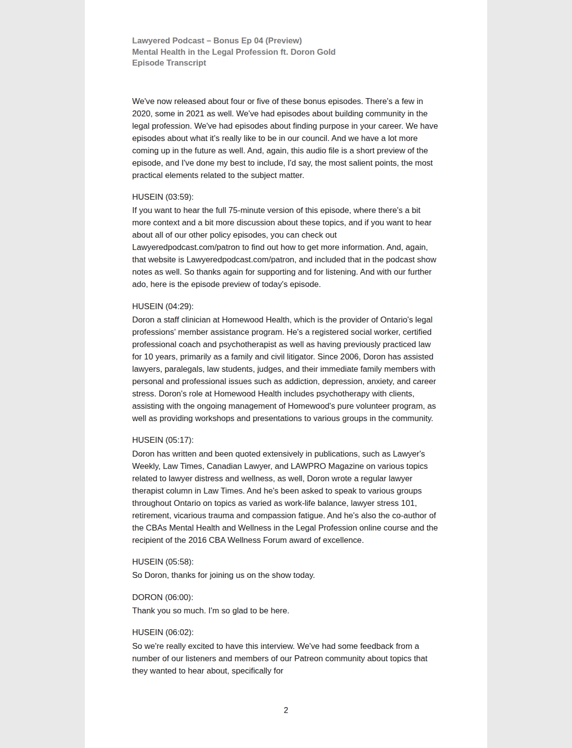Lawyered Podcast – Bonus Ep 04 (Preview)
Mental Health in the Legal Profession ft. Doron Gold
Episode Transcript
We've now released about four or five of these bonus episodes. There's a few in 2020, some in 2021 as well. We've had episodes about building community in the legal profession. We've had episodes about finding purpose in your career. We have episodes about what it's really like to be in our council. And we have a lot more coming up in the future as well. And, again, this audio file is a short preview of the episode, and I've done my best to include, I'd say, the most salient points, the most practical elements related to the subject matter.
HUSEIN (03:59):
If you want to hear the full 75-minute version of this episode, where there's a bit more context and a bit more discussion about these topics, and if you want to hear about all of our other policy episodes, you can check out Lawyeredpodcast.com/patron to find out how to get more information. And, again, that website is Lawyeredpodcast.com/patron, and included that in the podcast show notes as well. So thanks again for supporting and for listening. And with our further ado, here is the episode preview of today's episode.
HUSEIN (04:29):
Doron a staff clinician at Homewood Health, which is the provider of Ontario's legal professions' member assistance program. He's a registered social worker, certified professional coach and psychotherapist as well as having previously practiced law for 10 years, primarily as a family and civil litigator. Since 2006, Doron has assisted lawyers, paralegals, law students, judges, and their immediate family members with personal and professional issues such as addiction, depression, anxiety, and career stress. Doron's role at Homewood Health includes psychotherapy with clients, assisting with the ongoing management of Homewood's pure volunteer program, as well as providing workshops and presentations to various groups in the community.
HUSEIN (05:17):
Doron has written and been quoted extensively in publications, such as Lawyer's Weekly, Law Times, Canadian Lawyer, and LAWPRO Magazine on various topics related to lawyer distress and wellness, as well, Doron wrote a regular lawyer therapist column in Law Times. And he's been asked to speak to various groups throughout Ontario on topics as varied as work-life balance, lawyer stress 101, retirement, vicarious trauma and compassion fatigue. And he's also the co-author of the CBAs Mental Health and Wellness in the Legal Profession online course and the recipient of the 2016 CBA Wellness Forum award of excellence.
HUSEIN (05:58):
So Doron, thanks for joining us on the show today.
DORON (06:00):
Thank you so much. I'm so glad to be here.
HUSEIN (06:02):
So we're really excited to have this interview. We've had some feedback from a number of our listeners and members of our Patreon community about topics that they wanted to hear about, specifically for
2